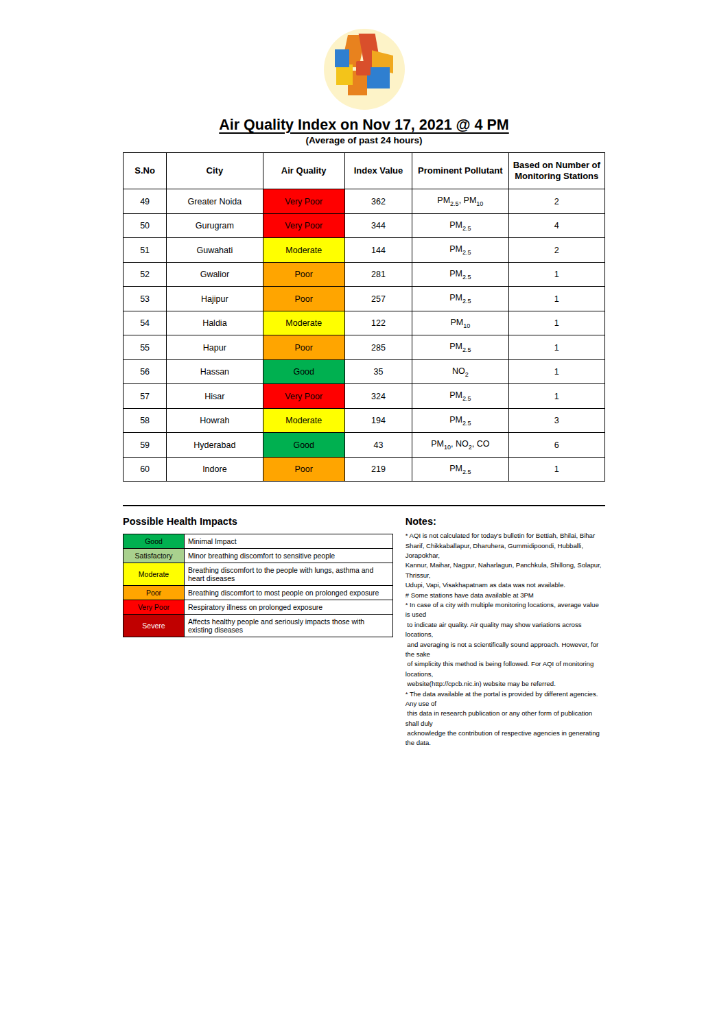Air Quality Index on Nov 17, 2021 @ 4 PM
(Average of past 24 hours)
| S.No | City | Air Quality | Index Value | Prominent Pollutant | Based on Number of Monitoring Stations |
| --- | --- | --- | --- | --- | --- |
| 49 | Greater Noida | Very Poor | 362 | PM 2.5 , PM 10 | 2 |
| 50 | Gurugram | Very Poor | 344 | PM 2.5 | 4 |
| 51 | Guwahati | Moderate | 144 | PM 2.5 | 2 |
| 52 | Gwalior | Poor | 281 | PM 2.5 | 1 |
| 53 | Hajipur | Poor | 257 | PM 2.5 | 1 |
| 54 | Haldia | Moderate | 122 | PM 10 | 1 |
| 55 | Hapur | Poor | 285 | PM 2.5 | 1 |
| 56 | Hassan | Good | 35 | NO 2 | 1 |
| 57 | Hisar | Very Poor | 324 | PM 2.5 | 1 |
| 58 | Howrah | Moderate | 194 | PM 2.5 | 3 |
| 59 | Hyderabad | Good | 43 | PM 10 , NO 2 , CO | 6 |
| 60 | Indore | Poor | 219 | PM 2.5 | 1 |
Possible Health Impacts
| Good | Minimal Impact |
| Satisfactory | Minor breathing discomfort to sensitive people |
| Moderate | Breathing discomfort to the people with lungs, asthma and heart diseases |
| Poor | Breathing discomfort to most people on prolonged exposure |
| Very Poor | Respiratory illness on prolonged exposure |
| Severe | Affects healthy people and seriously impacts those with existing diseases |
Notes:
* AQI is not calculated for today's bulletin for Bettiah, Bhilai, Bihar
Sharif, Chikkaballapur, Dharuhera, Gummidipoondi, Hubballi, Jorapokhar,
Kannur, Maihar, Nagpur, Naharlagun, Panchkula, Shillong, Solapur, Thrissur,
Udupi, Vapi, Visakhapatnam as data was not available.
# Some stations have data available at 3PM
* In case of a city with multiple monitoring locations, average value is used
to indicate air quality. Air quality may show variations across locations,
and averaging is not a scientifically sound approach. However, for the sake
of simplicity this method is being followed. For AQI of monitoring locations,
website(http://cpcb.nic.in) website may be referred.
* The data available at the portal is provided by different agencies. Any use of
this data in research publication or any other form of publication shall duly
acknowledge the contribution of respective agencies in generating the data.